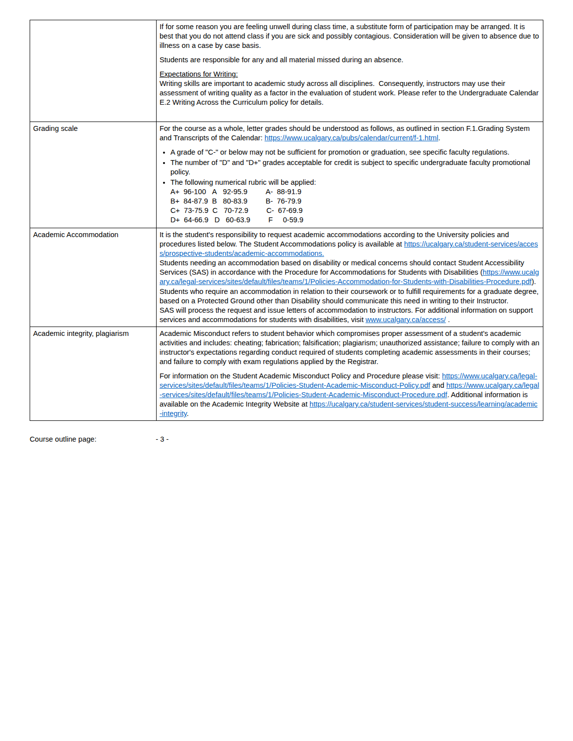| | If for some reason you are feeling unwell during class time, a substitute form of participation may be arranged. It is best that you do not attend class if you are sick and possibly contagious. Consideration will be given to absence due to illness on a case by case basis. Students are responsible for any and all material missed during an absence. Expectations for Writing: Writing skills are important to academic study across all disciplines. Consequently, instructors may use their assessment of writing quality as a factor in the evaluation of student work. Please refer to the Undergraduate Calendar E.2 Writing Across the Curriculum policy for details. |
| Grading scale | For the course as a whole, letter grades should be understood as follows, as outlined in section F.1.Grading System and Transcripts of the Calendar: https://www.ucalgary.ca/pubs/calendar/current/f-1.html . A grade of "C-" or below may not be sufficient for promotion or graduation, see specific faculty regulations. The number of "D" and "D+" grades acceptable for credit is subject to specific undergraduate faculty promotional policy. The following numerical rubric will be applied: A+ 96-100 A 92-95.9 A- 88-91.9 B+ 84-87.9 B 80-83.9 B- 76-79.9 C+ 73-75.9 C 70-72.9 C- 67-69.9 D+ 64-66.9 D 60-63.9 F 0-59.9 |
| Academic Accommodation | It is the student's responsibility to request academic accommodations according to the University policies and procedures listed below. The Student Accommodations policy is available at https://ucalgary.ca/student-services/access/prospective-students/academic-accommodations. Students needing an accommodation based on disability or medical concerns should contact Student Accessibility Services (SAS) in accordance with the Procedure for Accommodations for Students with Disabilities ( https://www.ucalgary.ca/legal-services/sites/default/files/teams/1/Policies-Accommodation-for-Students-with-Disabilities-Procedure.pdf ). Students who require an accommodation in relation to their coursework or to fulfill requirements for a graduate degree, based on a Protected Ground other than Disability should communicate this need in writing to their Instructor. SAS will process the request and issue letters of accommodation to instructors. For additional information on support services and accommodations for students with disabilities, visit www.ucalgary.ca/access/ . |
| Academic integrity, plagiarism | Academic Misconduct refers to student behavior which compromises proper assessment of a student's academic activities and includes: cheating; fabrication; falsification; plagiarism; unauthorized assistance; failure to comply with an instructor's expectations regarding conduct required of students completing academic assessments in their courses; and failure to comply with exam regulations applied by the Registrar. For information on the Student Academic Misconduct Policy and Procedure please visit: https://www.ucalgary.ca/legal-services/sites/default/files/teams/1/Policies-Student-Academic-Misconduct-Policy.pdf and https://www.ucalgary.ca/legal-services/sites/default/files/teams/1/Policies-Student-Academic-Misconduct-Procedure.pdf . Additional information is available on the Academic Integrity Website at https://ucalgary.ca/student-services/student-success/learning/academic-integrity . |
Course outline page: - 3 -